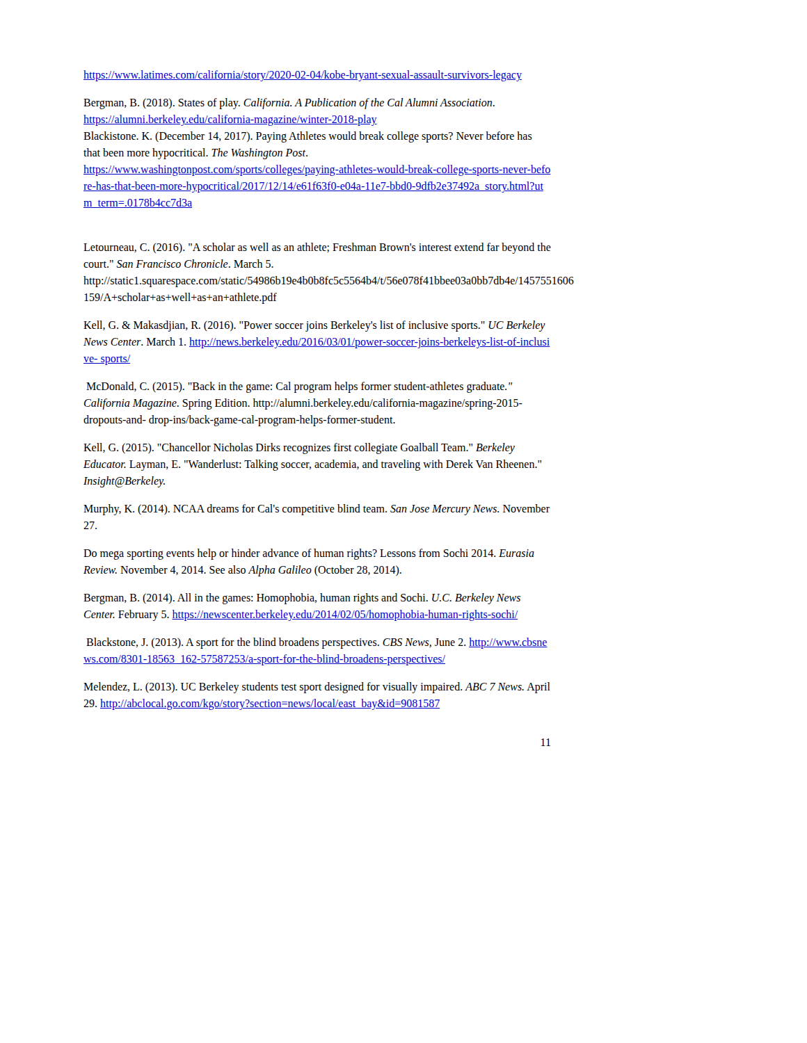https://www.latimes.com/california/story/2020-02-04/kobe-bryant-sexual-assault-survivors-legacy
Bergman, B. (2018). States of play. California. A Publication of the Cal Alumni Association.
https://alumni.berkeley.edu/california-magazine/winter-2018-play
Blackistone. K. (December 14, 2017). Paying Athletes would break college sports? Never before has that been more hypocritical. The Washington Post.
https://www.washingtonpost.com/sports/colleges/paying-athletes-would-break-college-sports-never-before-has-that-been-more-hypocritical/2017/12/14/e61f63f0-e04a-11e7-bbd0-9dfb2e37492a_story.html?utm_term=.0178b4cc7d3a
Letourneau, C. (2016). "A scholar as well as an athlete; Freshman Brown's interest extend far beyond the court." San Francisco Chronicle. March 5.
http://static1.squarespace.com/static/54986b19e4b0b8fc5c5564b4/t/56e078f41bbee03a0bb7db4e/1457551606 159/A+scholar+as+well+as+an+athlete.pdf
Kell, G. & Makasdjian, R. (2016). "Power soccer joins Berkeley's list of inclusive sports." UC Berkeley News Center. March 1. http://news.berkeley.edu/2016/03/01/power-soccer-joins-berkeleys-list-of-inclusive- sports/
McDonald, C. (2015). "Back in the game: Cal program helps former student-athletes graduate." California Magazine. Spring Edition. http://alumni.berkeley.edu/california-magazine/spring-2015-dropouts-and- drop-ins/back-game-cal-program-helps-former-student.
Kell, G. (2015). "Chancellor Nicholas Dirks recognizes first collegiate Goalball Team." Berkeley Educator. Layman, E. "Wanderlust: Talking soccer, academia, and traveling with Derek Van Rheenen." Insight@Berkeley.
Murphy, K. (2014). NCAA dreams for Cal's competitive blind team. San Jose Mercury News. November 27.
Do mega sporting events help or hinder advance of human rights? Lessons from Sochi 2014. Eurasia Review. November 4, 2014. See also Alpha Galileo (October 28, 2014).
Bergman, B. (2014). All in the games: Homophobia, human rights and Sochi. U.C. Berkeley News Center. February 5. https://newscenter.berkeley.edu/2014/02/05/homophobia-human-rights-sochi/
Blackstone, J. (2013). A sport for the blind broadens perspectives. CBS News, June 2. http://www.cbsnews.com/8301-18563_162-57587253/a-sport-for-the-blind-broadens-perspectives/
Melendez, L. (2013). UC Berkeley students test sport designed for visually impaired. ABC 7 News. April 29. http://abclocal.go.com/kgo/story?section=news/local/east_bay&id=9081587
11